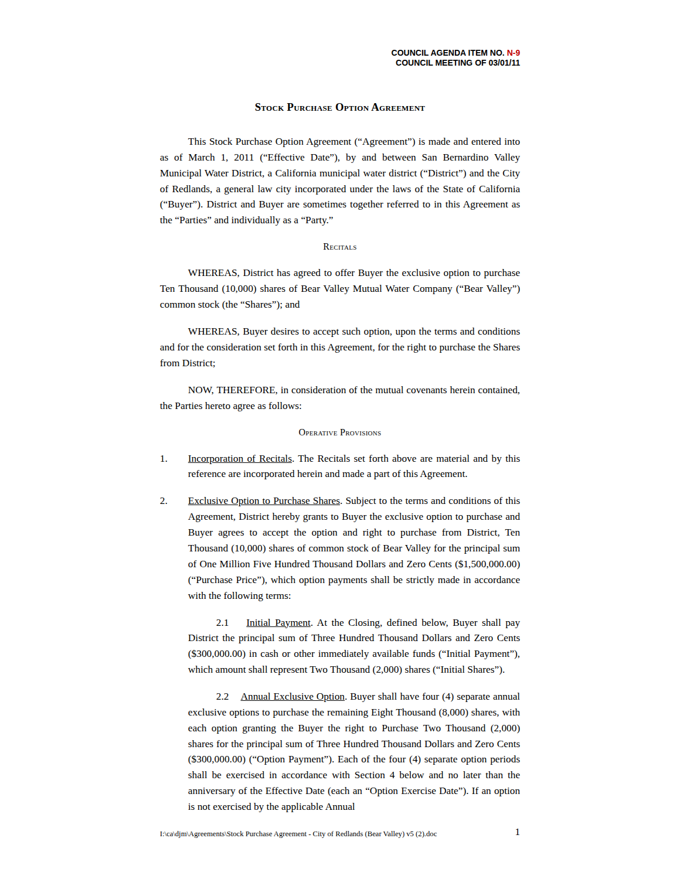COUNCIL AGENDA ITEM NO. N-9
COUNCIL MEETING OF 03/01/11
Stock Purchase Option Agreement
This Stock Purchase Option Agreement (“Agreement”) is made and entered into as of March 1, 2011 (“Effective Date”), by and between San Bernardino Valley Municipal Water District, a California municipal water district (“District”) and the City of Redlands, a general law city incorporated under the laws of the State of California (“Buyer”). District and Buyer are sometimes together referred to in this Agreement as the “Parties” and individually as a “Party.”
Recitals
WHEREAS, District has agreed to offer Buyer the exclusive option to purchase Ten Thousand (10,000) shares of Bear Valley Mutual Water Company (“Bear Valley”) common stock (the “Shares”); and
WHEREAS, Buyer desires to accept such option, upon the terms and conditions and for the consideration set forth in this Agreement, for the right to purchase the Shares from District;
NOW, THEREFORE, in consideration of the mutual covenants herein contained, the Parties hereto agree as follows:
Operative Provisions
1. Incorporation of Recitals. The Recitals set forth above are material and by this reference are incorporated herein and made a part of this Agreement.
2. Exclusive Option to Purchase Shares. Subject to the terms and conditions of this Agreement, District hereby grants to Buyer the exclusive option to purchase and Buyer agrees to accept the option and right to purchase from District, Ten Thousand (10,000) shares of common stock of Bear Valley for the principal sum of One Million Five Hundred Thousand Dollars and Zero Cents ($1,500,000.00) (“Purchase Price”), which option payments shall be strictly made in accordance with the following terms:
2.1 Initial Payment. At the Closing, defined below, Buyer shall pay District the principal sum of Three Hundred Thousand Dollars and Zero Cents ($300,000.00) in cash or other immediately available funds (“Initial Payment”), which amount shall represent Two Thousand (2,000) shares (“Initial Shares”).
2.2 Annual Exclusive Option. Buyer shall have four (4) separate annual exclusive options to purchase the remaining Eight Thousand (8,000) shares, with each option granting the Buyer the right to Purchase Two Thousand (2,000) shares for the principal sum of Three Hundred Thousand Dollars and Zero Cents ($300,000.00) (“Option Payment”). Each of the four (4) separate option periods shall be exercised in accordance with Section 4 below and no later than the anniversary of the Effective Date (each an “Option Exercise Date”). If an option is not exercised by the applicable Annual
I:\ca\djm\Agreements\Stock Purchase Agreement - City of Redlands (Bear Valley) v5 (2).doc 1